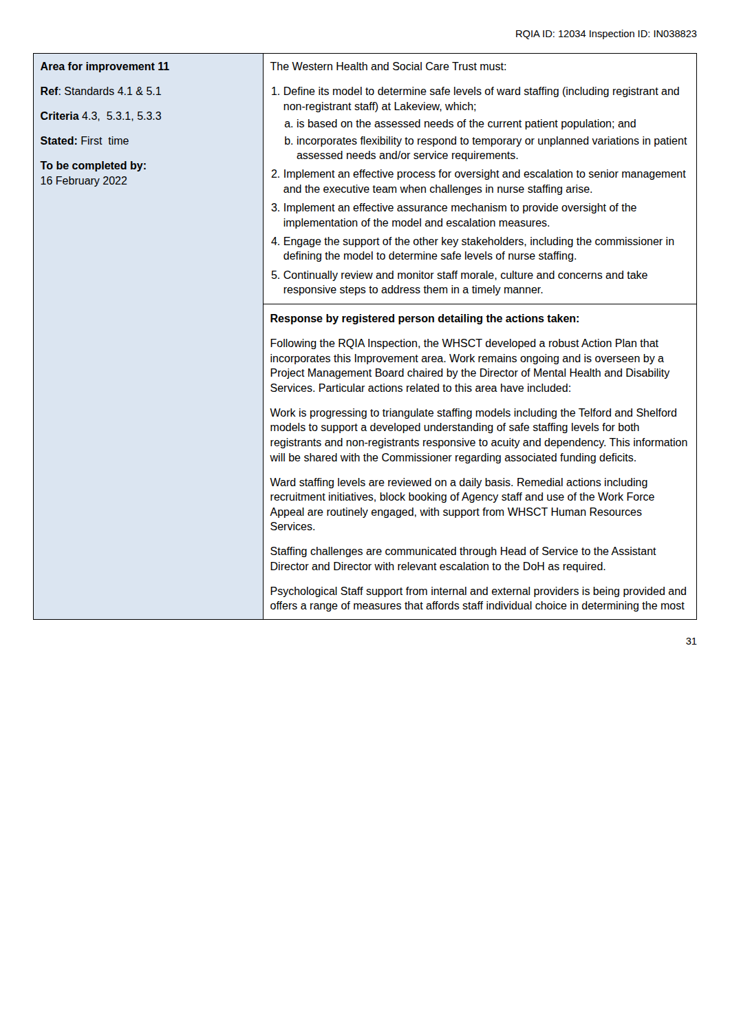RQIA ID: 12034 Inspection ID: IN038823
| Area for improvement 11 Ref : Standards 4.1 & 5.1 Criteria 4.3, 5.3.1, 5.3.3 Stated: First time To be completed by: 16 February 2022 | The Western Health and Social Care Trust must: Define its model to determine safe levels of ward staffing (including registrant and non-registrant staff) at Lakeview, which; is based on the assessed needs of the current patient population; and incorporates flexibility to respond to temporary or unplanned variations in patient assessed needs and/or service requirements. Implement an effective process for oversight and escalation to senior management and the executive team when challenges in nurse staffing arise. Implement an effective assurance mechanism to provide oversight of the implementation of the model and escalation measures. Engage the support of the other key stakeholders, including the commissioner in defining the model to determine safe levels of nurse staffing. Continually review and monitor staff morale, culture and concerns and take responsive steps to address them in a timely manner. Response by registered person detailing the actions taken: Following the RQIA Inspection, the WHSCT developed a robust Action Plan that incorporates this Improvement area. Work remains ongoing and is overseen by a Project Management Board chaired by the Director of Mental Health and Disability Services. Particular actions related to this area have included: Work is progressing to triangulate staffing models including the Telford and Shelford models to support a developed understanding of safe staffing levels for both registrants and non-registrants responsive to acuity and dependency. This information will be shared with the Commissioner regarding associated funding deficits. Ward staffing levels are reviewed on a daily basis. Remedial actions including recruitment initiatives, block booking of Agency staff and use of the Work Force Appeal are routinely engaged, with support from WHSCT Human Resources Services. Staffing challenges are communicated through Head of Service to the Assistant Director and Director with relevant escalation to the DoH as required. Psychological Staff support from internal and external providers is being provided and offers a range of measures that affords staff individual choice in determining the most |
31